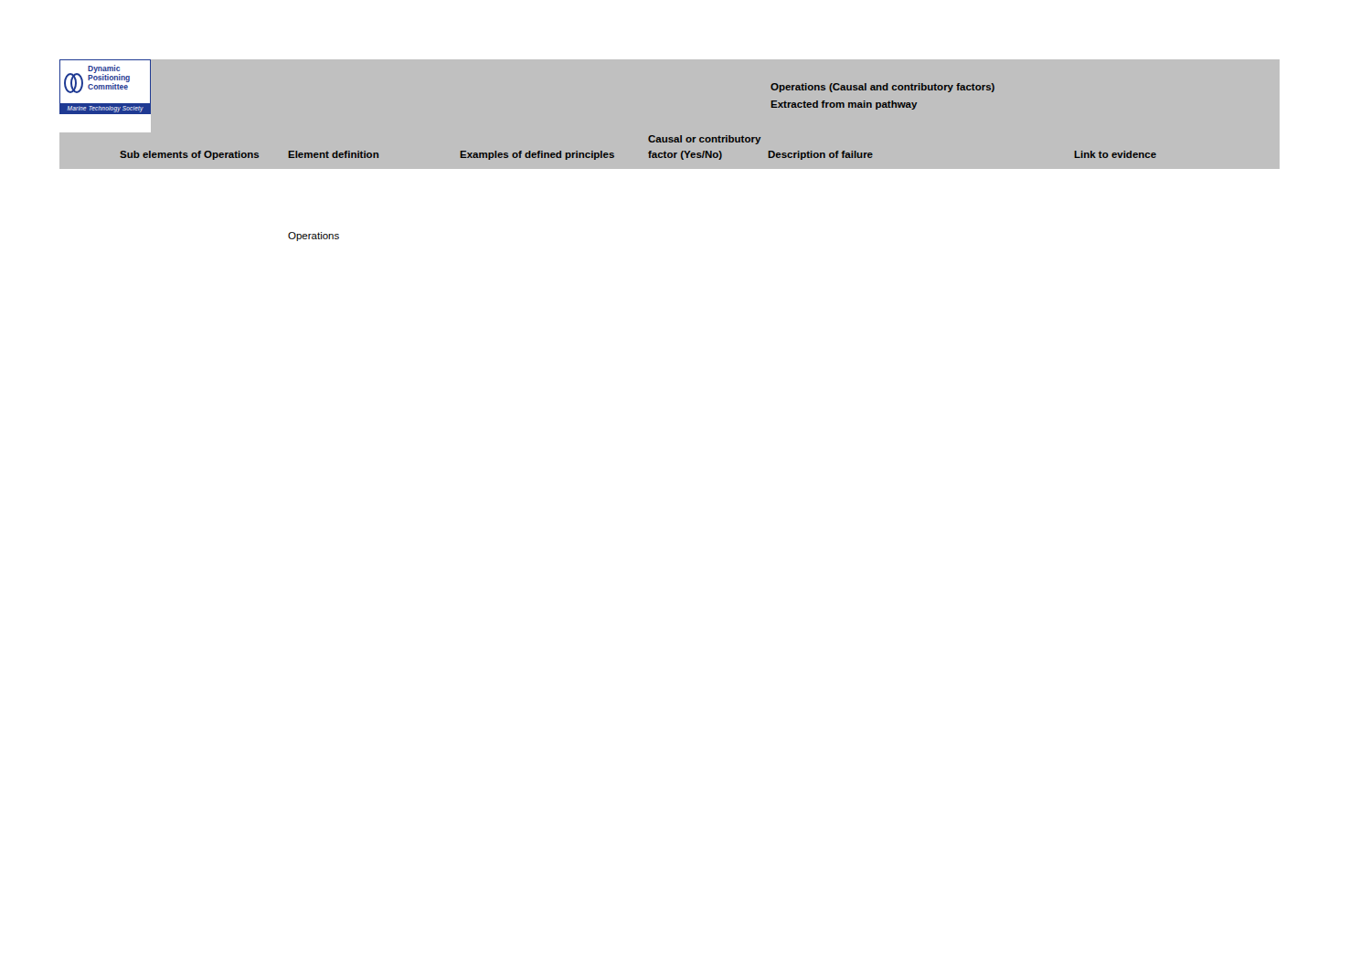Dynamic
Positioning
Committee
Marine Technology Society
Operations (Causal and contributory factors)
Extracted from main pathway
Sub elements of Operations
Element definition
Examples of defined principles
Causal or contributory
factor (Yes/No)
Description of failure
Link to evidence
Operations